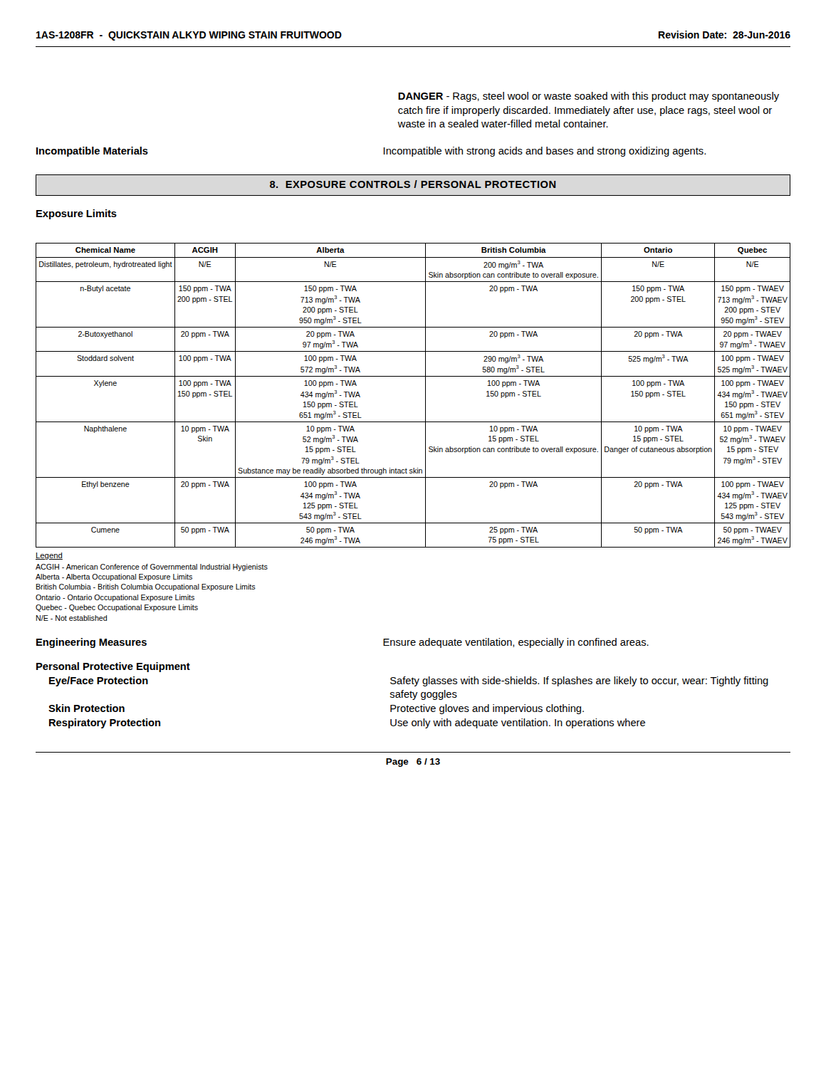1AS-1208FR - QUICKSTAIN ALKYD WIPING STAIN FRUITWOOD
Revision Date: 28-Jun-2016
DANGER - Rags, steel wool or waste soaked with this product may spontaneously catch fire if improperly discarded. Immediately after use, place rags, steel wool or waste in a sealed water-filled metal container.
Incompatible Materials
Incompatible with strong acids and bases and strong oxidizing agents.
8. EXPOSURE CONTROLS / PERSONAL PROTECTION
Exposure Limits
| Chemical Name | ACGIH | Alberta | British Columbia | Ontario | Quebec |
| --- | --- | --- | --- | --- | --- |
| Distillates, petroleum, hydrotreated light | N/E | N/E | 200 mg/m 3 - TWA Skin absorption can contribute to overall exposure. | N/E | N/E |
| n-Butyl acetate | 150 ppm - TWA 200 ppm - STEL | 150 ppm - TWA 713 mg/m 3 - TWA 200 ppm - STEL 950 mg/m 3 - STEL | 20 ppm - TWA | 150 ppm - TWA 200 ppm - STEL | 150 ppm - TWAEV 713 mg/m 3 - TWAEV 200 ppm - STEV 950 mg/m 3 - STEV |
| 2-Butoxyethanol | 20 ppm - TWA | 20 ppm - TWA 97 mg/m 3 - TWA | 20 ppm - TWA | 20 ppm - TWA | 20 ppm - TWAEV 97 mg/m 3 - TWAEV |
| Stoddard solvent | 100 ppm - TWA | 100 ppm - TWA 572 mg/m 3 - TWA | 290 mg/m 3 - TWA 580 mg/m 3 - STEL | 525 mg/m 3 - TWA | 100 ppm - TWAEV 525 mg/m 3 - TWAEV |
| Xylene | 100 ppm - TWA 150 ppm - STEL | 100 ppm - TWA 434 mg/m 3 - TWA 150 ppm - STEL 651 mg/m 3 - STEL | 100 ppm - TWA 150 ppm - STEL | 100 ppm - TWA 150 ppm - STEL | 100 ppm - TWAEV 434 mg/m 3 - TWAEV 150 ppm - STEV 651 mg/m 3 - STEV |
| Naphthalene | 10 ppm - TWA Skin | 10 ppm - TWA 52 mg/m 3 - TWA 15 ppm - STEL 79 mg/m 3 - STEL Substance may be readily absorbed through intact skin | 10 ppm - TWA 15 ppm - STEL Skin absorption can contribute to overall exposure. | 10 ppm - TWA 15 ppm - STEL Danger of cutaneous absorption | 10 ppm - TWAEV 52 mg/m 3 - TWAEV 15 ppm - STEV 79 mg/m 3 - STEV |
| Ethyl benzene | 20 ppm - TWA | 100 ppm - TWA 434 mg/m 3 - TWA 125 ppm - STEL 543 mg/m 3 - STEL | 20 ppm - TWA | 20 ppm - TWA | 100 ppm - TWAEV 434 mg/m 3 - TWAEV 125 ppm - STEV 543 mg/m 3 - STEV |
| Cumene | 50 ppm - TWA | 50 ppm - TWA 246 mg/m 3 - TWA | 25 ppm - TWA 75 ppm - STEL | 50 ppm - TWA | 50 ppm - TWAEV 246 mg/m 3 - TWAEV |
Legend
ACGIH - American Conference of Governmental Industrial Hygienists
Alberta - Alberta Occupational Exposure Limits
British Columbia - British Columbia Occupational Exposure Limits
Ontario - Ontario Occupational Exposure Limits
Quebec - Quebec Occupational Exposure Limits
N/E - Not established
Engineering Measures
Ensure adequate ventilation, especially in confined areas.
Personal Protective Equipment
Eye/Face Protection
Safety glasses with side-shields. If splashes are likely to occur, wear: Tightly fitting safety goggles
Skin Protection
Protective gloves and impervious clothing.
Respiratory Protection
Use only with adequate ventilation. In operations where
Page 6 / 13